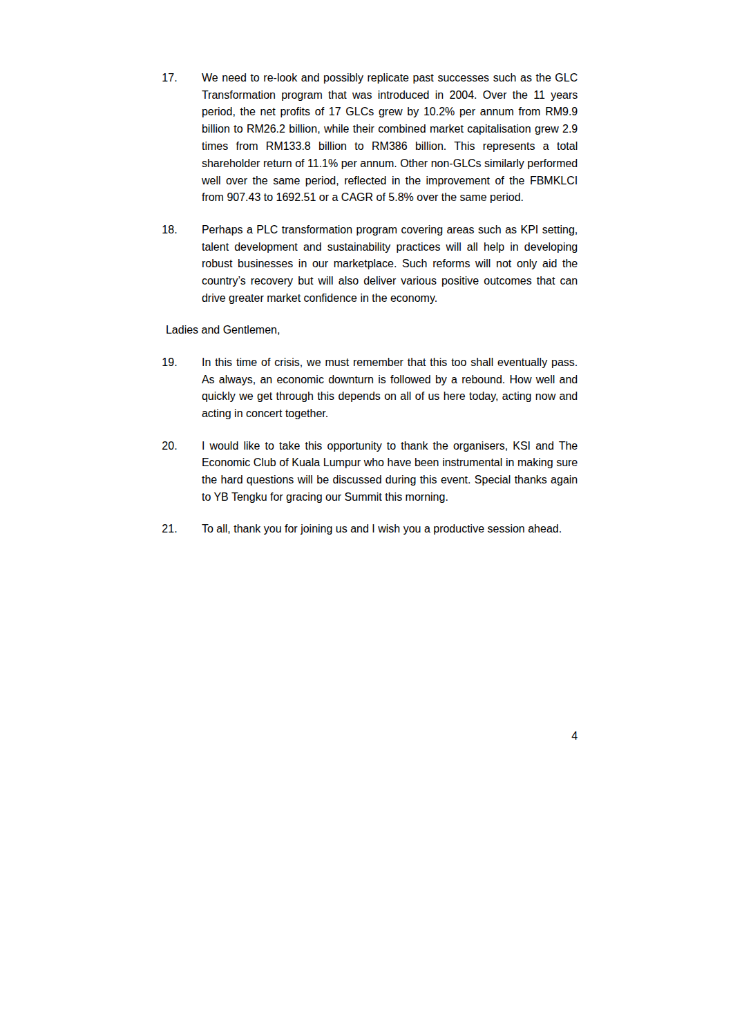17. We need to re-look and possibly replicate past successes such as the GLC Transformation program that was introduced in 2004. Over the 11 years period, the net profits of 17 GLCs grew by 10.2% per annum from RM9.9 billion to RM26.2 billion, while their combined market capitalisation grew 2.9 times from RM133.8 billion to RM386 billion. This represents a total shareholder return of 11.1% per annum. Other non-GLCs similarly performed well over the same period, reflected in the improvement of the FBMKLCI from 907.43 to 1692.51 or a CAGR of 5.8% over the same period.
18. Perhaps a PLC transformation program covering areas such as KPI setting, talent development and sustainability practices will all help in developing robust businesses in our marketplace. Such reforms will not only aid the country’s recovery but will also deliver various positive outcomes that can drive greater market confidence in the economy.
Ladies and Gentlemen,
19. In this time of crisis, we must remember that this too shall eventually pass. As always, an economic downturn is followed by a rebound. How well and quickly we get through this depends on all of us here today, acting now and acting in concert together.
20. I would like to take this opportunity to thank the organisers, KSI and The Economic Club of Kuala Lumpur who have been instrumental in making sure the hard questions will be discussed during this event. Special thanks again to YB Tengku for gracing our Summit this morning.
21. To all, thank you for joining us and I wish you a productive session ahead.
4